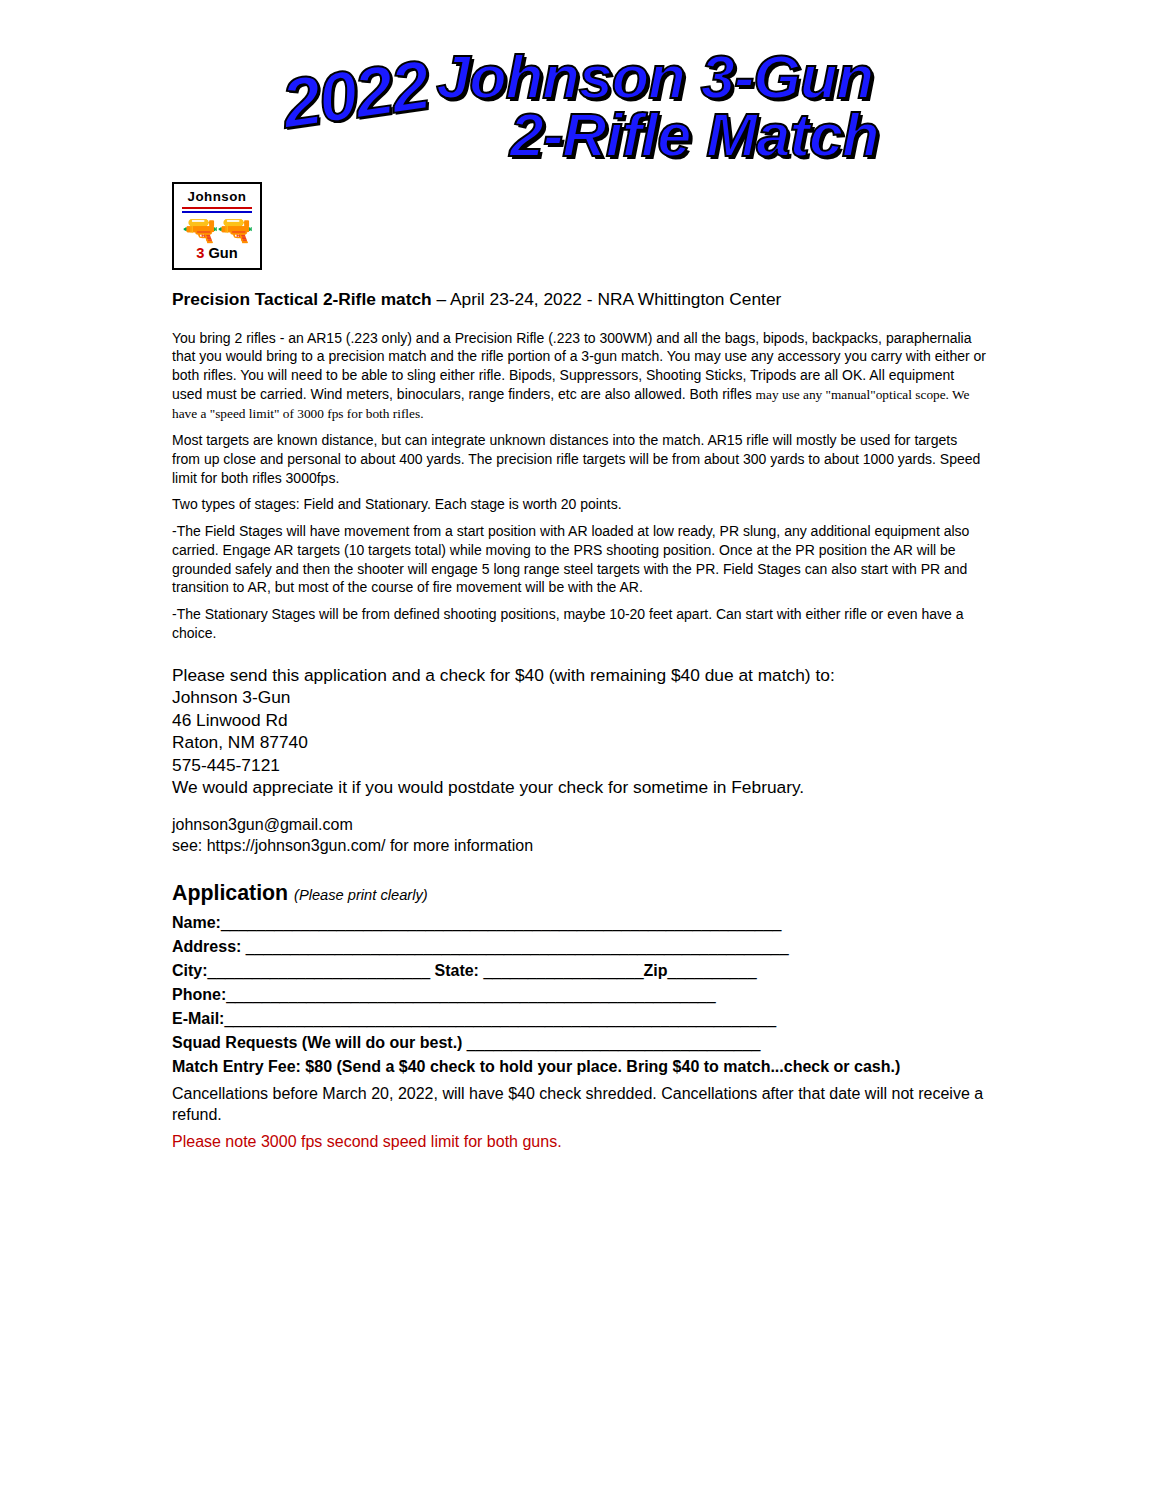2022 Johnson 3-Gun
2-Rifle Match
Johnson
🔫🔫
3 Gun
Precision Tactical 2-Rifle match – April 23-24, 2022 - NRA Whittington Center
You bring 2 rifles - an AR15 (.223 only) and a Precision Rifle (.223 to 300WM) and all the bags, bipods, backpacks, paraphernalia that you would bring to a precision match and the rifle portion of a 3-gun match. You may use any accessory you carry with either or both rifles. You will need to be able to sling either rifle. Bipods, Suppressors, Shooting Sticks, Tripods are all OK. All equipment used must be carried. Wind meters, binoculars, range finders, etc are also allowed. Both rifles may use any "manual"optical scope. We have a "speed limit" of 3000 fps for both rifles.
Most targets are known distance, but can integrate unknown distances into the match. AR15 rifle will mostly be used for targets from up close and personal to about 400 yards. The precision rifle targets will be from about 300 yards to about 1000 yards. Speed limit for both rifles 3000fps.
Two types of stages: Field and Stationary. Each stage is worth 20 points.
-The Field Stages will have movement from a start position with AR loaded at low ready, PR slung, any additional equipment also carried. Engage AR targets (10 targets total) while moving to the PRS shooting position. Once at the PR position the AR will be grounded safely and then the shooter will engage 5 long range steel targets with the PR. Field Stages can also start with PR and transition to AR, but most of the course of fire movement will be with the AR.
-The Stationary Stages will be from defined shooting positions, maybe 10-20 feet apart. Can start with either rifle or even have a choice.
Please send this application and a check for $40 (with remaining $40 due at match) to:
Johnson 3-Gun
46 Linwood Rd
Raton, NM 87740
575-445-7121
We would appreciate it if you would postdate your check for sometime in February.
johnson3gun@gmail.com
see: https://johnson3gun.com/ for more information
Application (Please print clearly)
Name:_______________________________________________________________
Address: _____________________________________________________________
City:_________________________ State: __________________Zip__________
Phone:_______________________________________________________
E-Mail:______________________________________________________________
Squad Requests (We will do our best.) _________________________________
Match Entry Fee: $80 (Send a $40 check to hold your place. Bring $40 to match...check or cash.)
Cancellations before March 20, 2022, will have $40 check shredded. Cancellations after that date will not receive a refund.
Please note 3000 fps second speed limit for both guns.